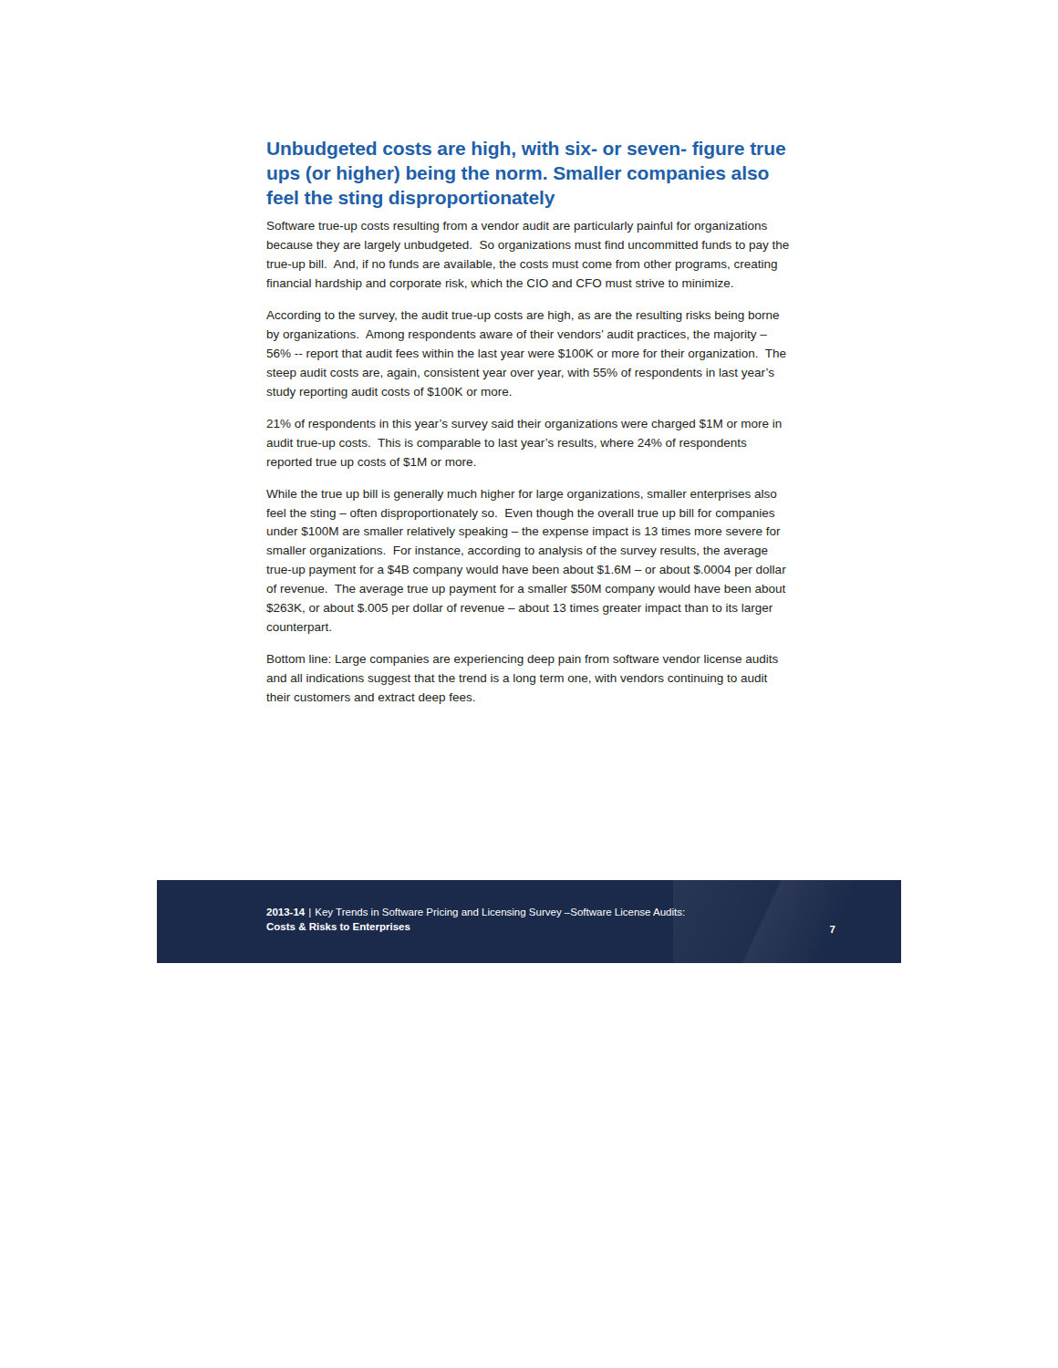Unbudgeted costs are high, with six- or seven- figure true ups (or higher) being the norm. Smaller companies also feel the sting disproportionately
Software true-up costs resulting from a vendor audit are particularly painful for organizations because they are largely unbudgeted. So organizations must find uncommitted funds to pay the true-up bill. And, if no funds are available, the costs must come from other programs, creating financial hardship and corporate risk, which the CIO and CFO must strive to minimize.
According to the survey, the audit true-up costs are high, as are the resulting risks being borne by organizations. Among respondents aware of their vendors’ audit practices, the majority – 56% -- report that audit fees within the last year were $100K or more for their organization. The steep audit costs are, again, consistent year over year, with 55% of respondents in last year’s study reporting audit costs of $100K or more.
21% of respondents in this year’s survey said their organizations were charged $1M or more in audit true-up costs. This is comparable to last year’s results, where 24% of respondents reported true up costs of $1M or more.
While the true up bill is generally much higher for large organizations, smaller enterprises also feel the sting – often disproportionately so. Even though the overall true up bill for companies under $100M are smaller relatively speaking – the expense impact is 13 times more severe for smaller organizations. For instance, according to analysis of the survey results, the average true-up payment for a $4B company would have been about $1.6M – or about $.0004 per dollar of revenue. The average true up payment for a smaller $50M company would have been about $263K, or about $.005 per dollar of revenue – about 13 times greater impact than to its larger counterpart.
Bottom line: Large companies are experiencing deep pain from software vendor license audits and all indications suggest that the trend is a long term one, with vendors continuing to audit their customers and extract deep fees.
2013-14|Key Trends in Software Pricing and Licensing Survey –Software License Audits:
Costs & Risks to Enterprises
7